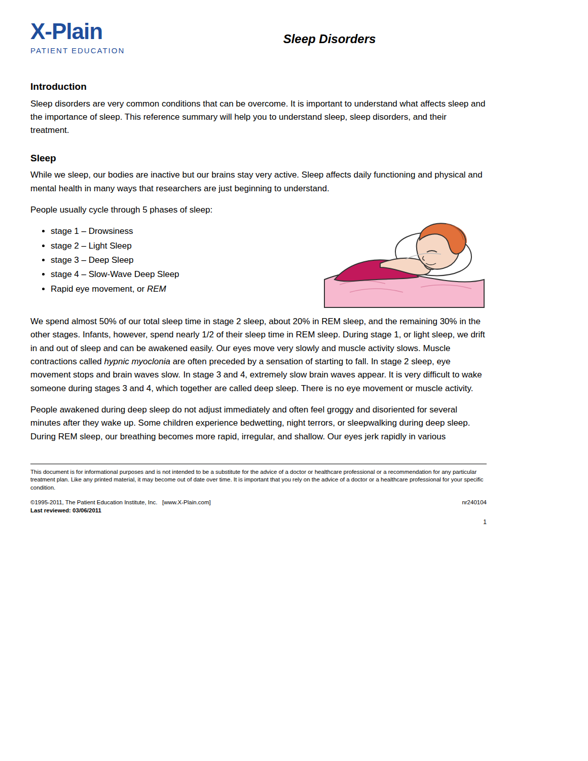X-Plain
PATIENT EDUCATION
Sleep Disorders
Introduction
Sleep disorders are very common conditions that can be overcome. It is important to understand what affects sleep and the importance of sleep. This reference summary will help you to understand sleep, sleep disorders, and their treatment.
Sleep
While we sleep, our bodies are inactive but our brains stay very active. Sleep affects daily functioning and physical and mental health in many ways that researchers are just beginning to understand.
Illustration of a person sleeping on a pillow
People usually cycle through 5 phases of sleep:
stage 1 – Drowsiness
stage 2 – Light Sleep
stage 3 – Deep Sleep
stage 4 – Slow-Wave Deep Sleep
Rapid eye movement, or REM
We spend almost 50% of our total sleep time in stage 2 sleep, about 20% in REM sleep, and the remaining 30% in the other stages. Infants, however, spend nearly 1/2 of their sleep time in REM sleep. During stage 1, or light sleep, we drift in and out of sleep and can be awakened easily. Our eyes move very slowly and muscle activity slows. Muscle contractions called hypnic myoclonia are often preceded by a sensation of starting to fall. In stage 2 sleep, eye movement stops and brain waves slow. In stage 3 and 4, extremely slow brain waves appear. It is very difficult to wake someone during stages 3 and 4, which together are called deep sleep. There is no eye movement or muscle activity.
People awakened during deep sleep do not adjust immediately and often feel groggy and disoriented for several minutes after they wake up. Some children experience bedwetting, night terrors, or sleepwalking during deep sleep. During REM sleep, our breathing becomes more rapid, irregular, and shallow. Our eyes jerk rapidly in various
This document is for informational purposes and is not intended to be a substitute for the advice of a doctor or healthcare professional or a recommendation for any particular treatment plan. Like any printed material, it may become out of date over time. It is important that you rely on the advice of a doctor or a healthcare professional for your specific condition.
©1995-2011, The Patient Education Institute, Inc. [www.X-Plain.com]
Last reviewed: 03/06/2011
nr240104
1